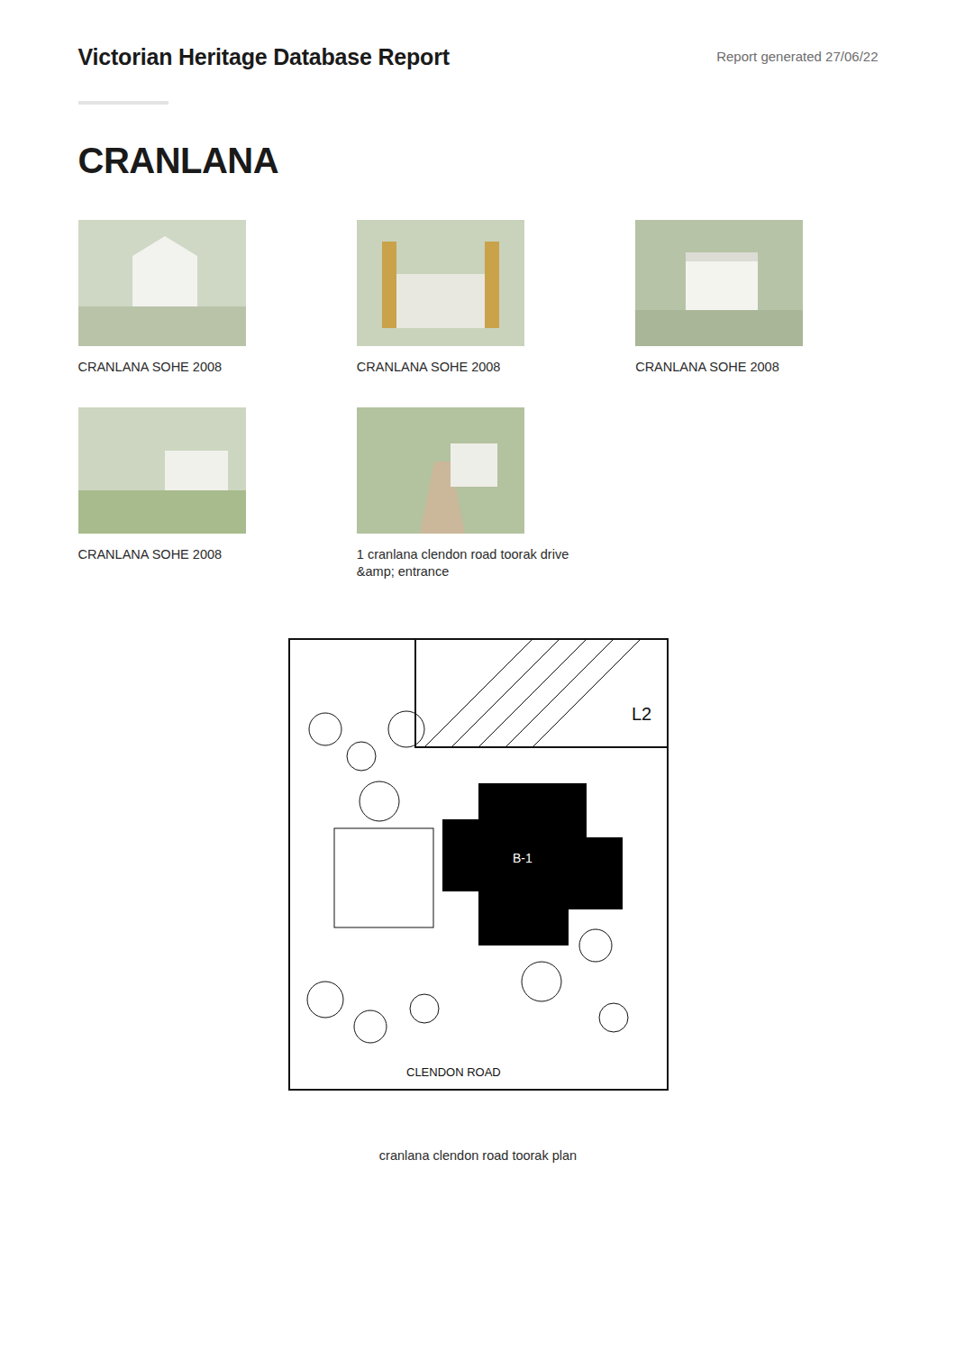Victorian Heritage Database Report
Report generated 27/06/22
CRANLANA
CRANLANA SOHE 2008
CRANLANA SOHE 2008
CRANLANA SOHE 2008
CRANLANA SOHE 2008
1 cranlana clendon road toorak drive &amp; entrance
cranlana clendon road toorak plan